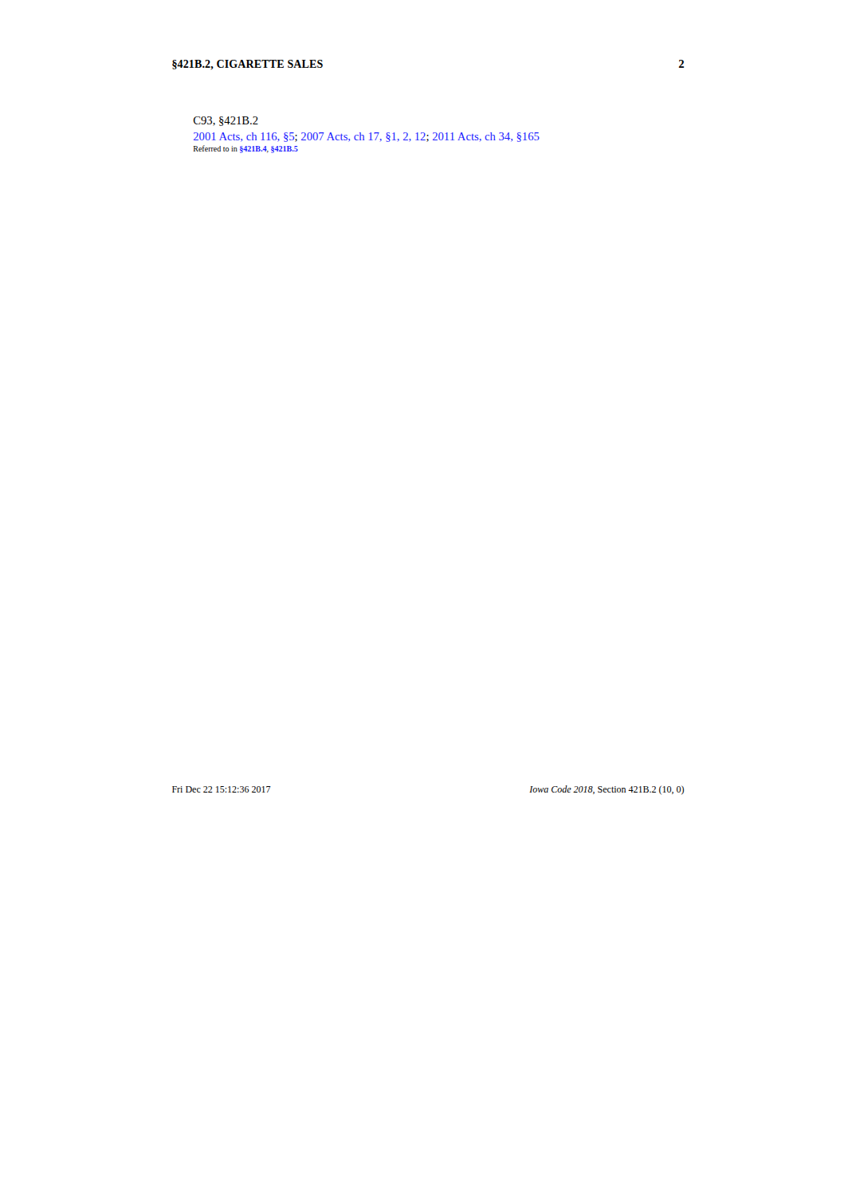§421B.2, CIGARETTE SALES
2
C93, §421B.2
2001 Acts, ch 116, §5; 2007 Acts, ch 17, §1, 2, 12; 2011 Acts, ch 34, §165
Referred to in §421B.4, §421B.5
Fri Dec 22 15:12:36 2017
Iowa Code 2018, Section 421B.2 (10, 0)